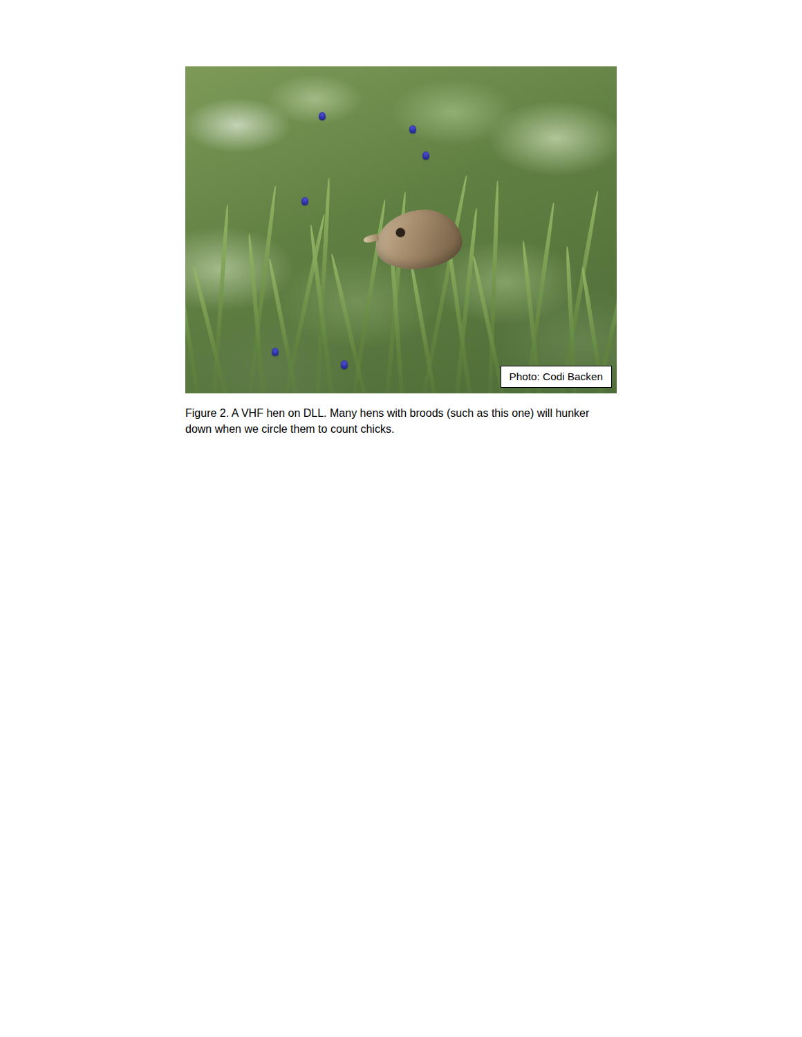Photo: Codi Backen
Figure 2. A VHF hen on DLL. Many hens with broods (such as this one) will hunker down when we circle them to count chicks.